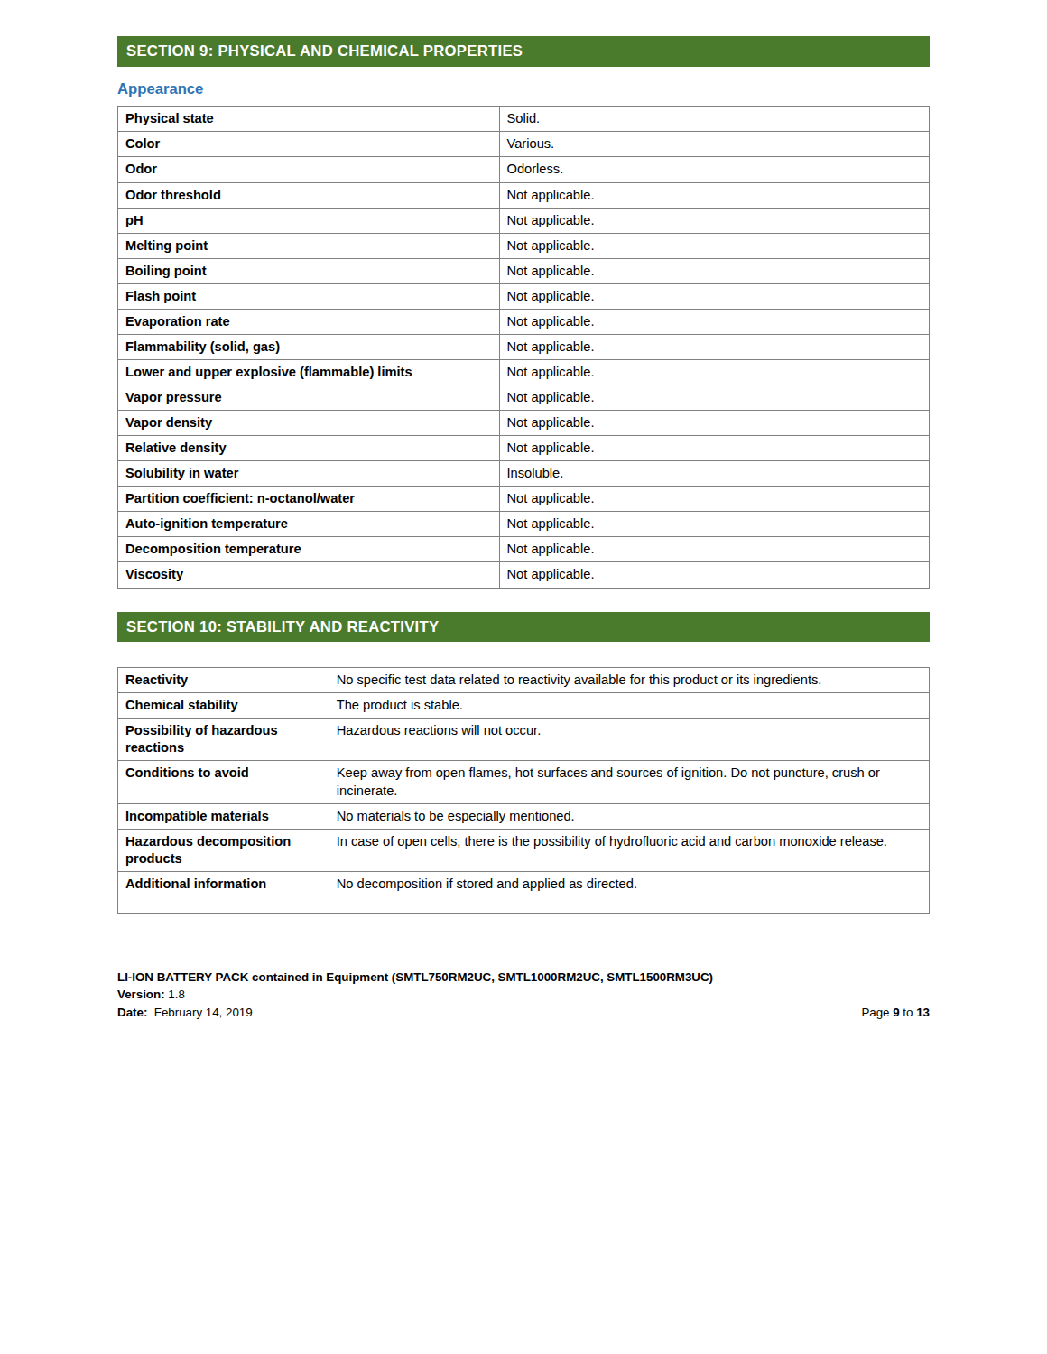SECTION 9: PHYSICAL AND CHEMICAL PROPERTIES
Appearance
| Physical state | Solid. |
| Color | Various. |
| Odor | Odorless. |
| Odor threshold | Not applicable. |
| pH | Not applicable. |
| Melting point | Not applicable. |
| Boiling point | Not applicable. |
| Flash point | Not applicable. |
| Evaporation rate | Not applicable. |
| Flammability (solid, gas) | Not applicable. |
| Lower and upper explosive (flammable) limits | Not applicable. |
| Vapor pressure | Not applicable. |
| Vapor density | Not applicable. |
| Relative density | Not applicable. |
| Solubility in water | Insoluble. |
| Partition coefficient: n-octanol/water | Not applicable. |
| Auto-ignition temperature | Not applicable. |
| Decomposition temperature | Not applicable. |
| Viscosity | Not applicable. |
SECTION 10: STABILITY AND REACTIVITY
| Reactivity | No specific test data related to reactivity available for this product or its ingredients. |
| Chemical stability | The product is stable. |
| Possibility of hazardous reactions | Hazardous reactions will not occur. |
| Conditions to avoid | Keep away from open flames, hot surfaces and sources of ignition. Do not puncture, crush or incinerate. |
| Incompatible materials | No materials to be especially mentioned. |
| Hazardous decomposition products | In case of open cells, there is the possibility of hydrofluoric acid and carbon monoxide release. |
| Additional information | No decomposition if stored and applied as directed. |
LI-ION BATTERY PACK contained in Equipment (SMTL750RM2UC, SMTL1000RM2UC, SMTL1500RM3UC)
Version: 1.8
Date: February 14, 2019
Page 9 to 13